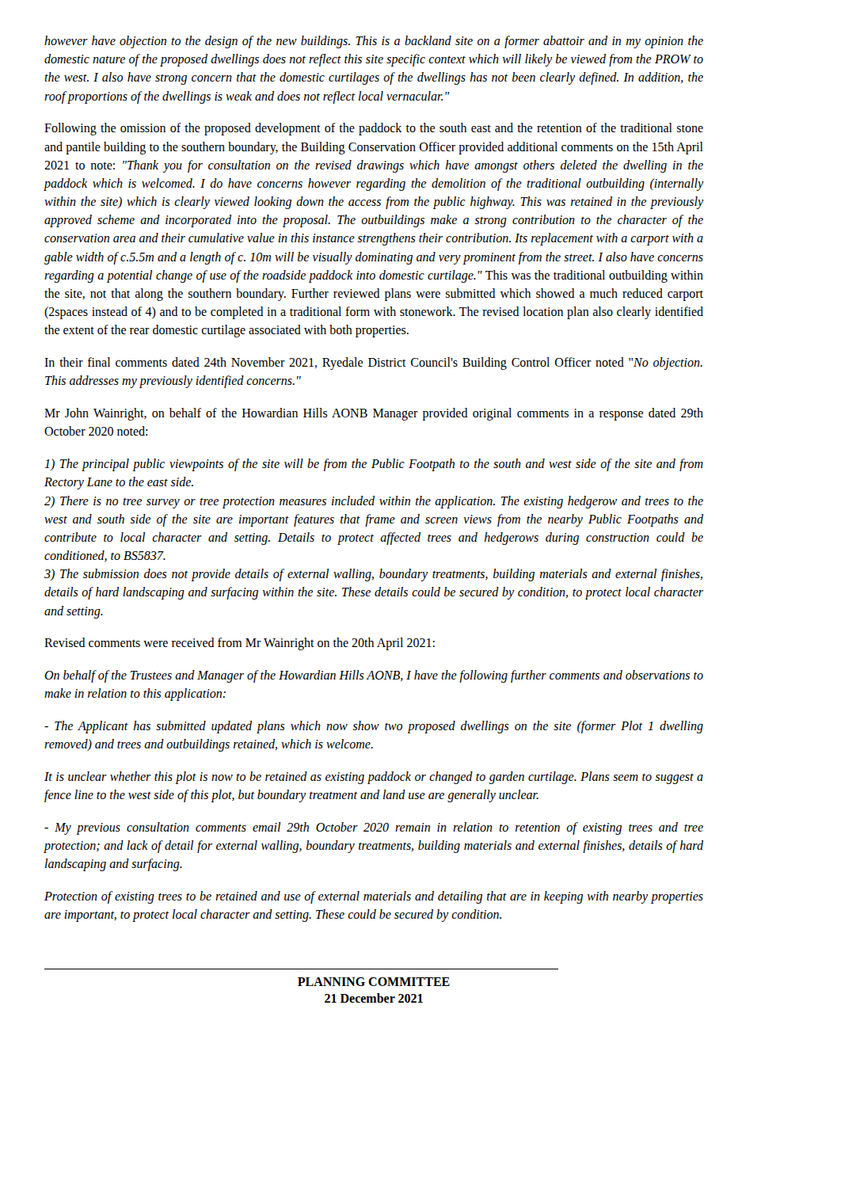however have objection to the design of the new buildings. This is a backland site on a former abattoir and in my opinion the domestic nature of the proposed dwellings does not reflect this site specific context which will likely be viewed from the PROW to the west. I also have strong concern that the domestic curtilages of the dwellings has not been clearly defined. In addition, the roof proportions of the dwellings is weak and does not reflect local vernacular."
Following the omission of the proposed development of the paddock to the south east and the retention of the traditional stone and pantile building to the southern boundary, the Building Conservation Officer provided additional comments on the 15th April 2021 to note: "Thank you for consultation on the revised drawings which have amongst others deleted the dwelling in the paddock which is welcomed. I do have concerns however regarding the demolition of the traditional outbuilding (internally within the site) which is clearly viewed looking down the access from the public highway. This was retained in the previously approved scheme and incorporated into the proposal. The outbuildings make a strong contribution to the character of the conservation area and their cumulative value in this instance strengthens their contribution. Its replacement with a carport with a gable width of c.5.5m and a length of c. 10m will be visually dominating and very prominent from the street. I also have concerns regarding a potential change of use of the roadside paddock into domestic curtilage." This was the traditional outbuilding within the site, not that along the southern boundary. Further reviewed plans were submitted which showed a much reduced carport (2spaces instead of 4) and to be completed in a traditional form with stonework. The revised location plan also clearly identified the extent of the rear domestic curtilage associated with both properties.
In their final comments dated 24th November 2021, Ryedale District Council's Building Control Officer noted "No objection. This addresses my previously identified concerns."
Mr John Wainright, on behalf of the Howardian Hills AONB Manager provided original comments in a response dated 29th October 2020 noted:
1) The principal public viewpoints of the site will be from the Public Footpath to the south and west side of the site and from Rectory Lane to the east side.
2) There is no tree survey or tree protection measures included within the application. The existing hedgerow and trees to the west and south side of the site are important features that frame and screen views from the nearby Public Footpaths and contribute to local character and setting. Details to protect affected trees and hedgerows during construction could be conditioned, to BS5837.
3) The submission does not provide details of external walling, boundary treatments, building materials and external finishes, details of hard landscaping and surfacing within the site. These details could be secured by condition, to protect local character and setting.
Revised comments were received from Mr Wainright on the 20th April 2021:
On behalf of the Trustees and Manager of the Howardian Hills AONB, I have the following further comments and observations to make in relation to this application:
- The Applicant has submitted updated plans which now show two proposed dwellings on the site (former Plot 1 dwelling removed) and trees and outbuildings retained, which is welcome.
It is unclear whether this plot is now to be retained as existing paddock or changed to garden curtilage. Plans seem to suggest a fence line to the west side of this plot, but boundary treatment and land use are generally unclear.
- My previous consultation comments email 29th October 2020 remain in relation to retention of existing trees and tree protection; and lack of detail for external walling, boundary treatments, building materials and external finishes, details of hard landscaping and surfacing.
Protection of existing trees to be retained and use of external materials and detailing that are in keeping with nearby properties are important, to protect local character and setting. These could be secured by condition.
PLANNING COMMITTEE
21 December 2021